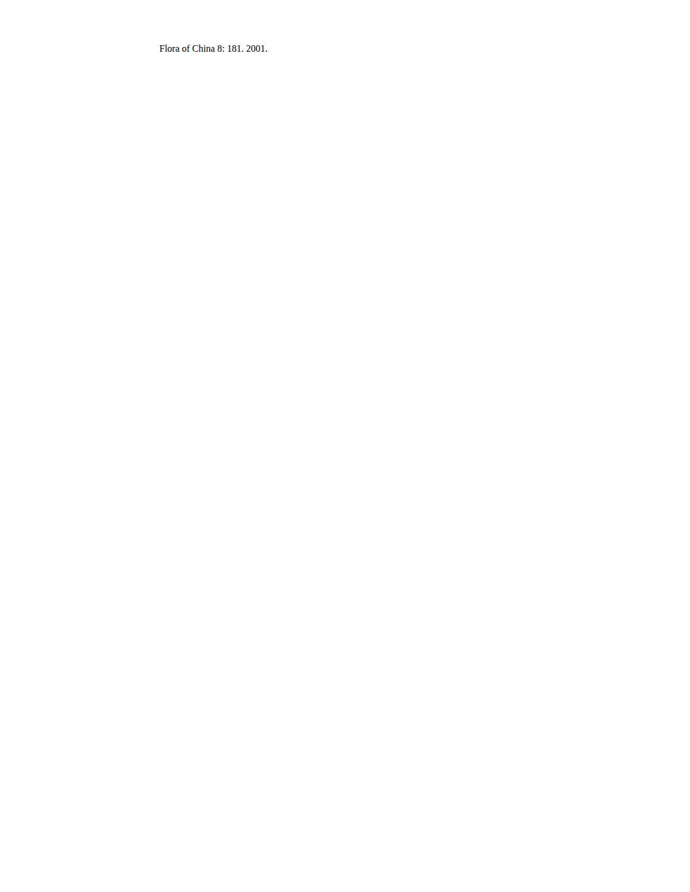Flora of China 8: 181. 2001.